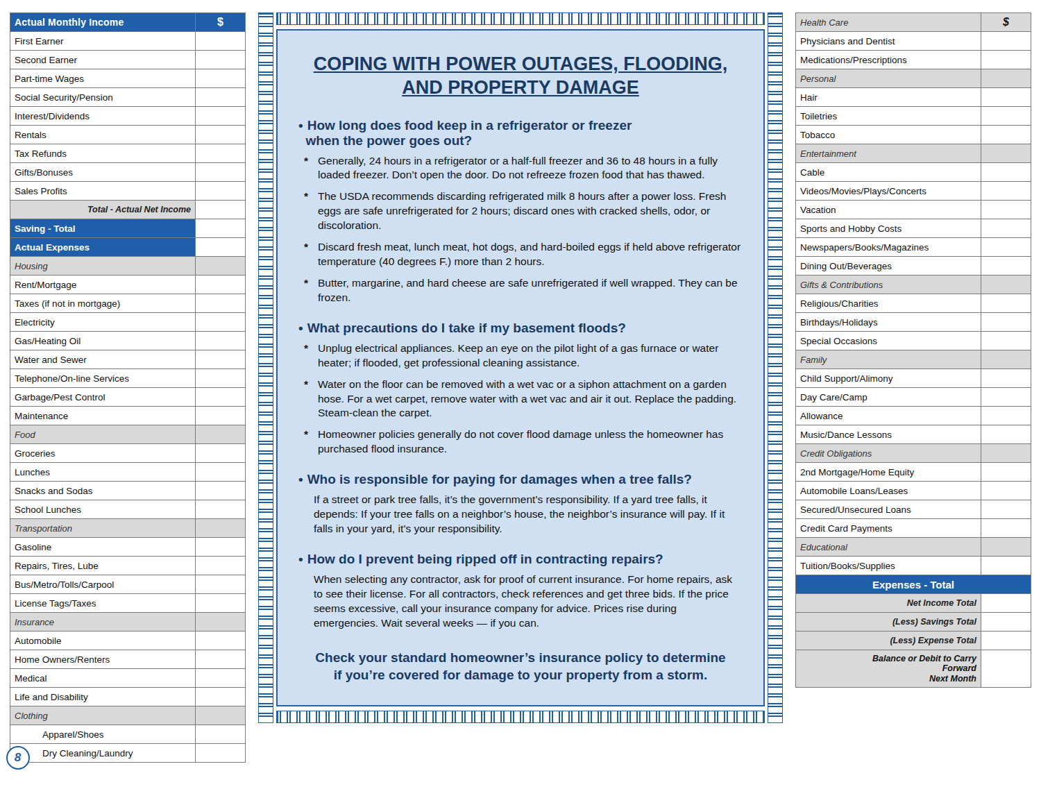| Actual Monthly Income | $ |
| First Earner | |
| Second Earner | |
| Part-time Wages | |
| Social Security/Pension | |
| Interest/Dividends | |
| Rentals | |
| Tax Refunds | |
| Gifts/Bonuses | |
| Sales Profits | |
| Total - Actual Net Income | |
| Saving - Total | |
| Actual Expenses | |
| Housing | |
| Rent/Mortgage | |
| Taxes (if not in mortgage) | |
| Electricity | |
| Gas/Heating Oil | |
| Water and Sewer | |
| Telephone/On-line Services | |
| Garbage/Pest Control | |
| Maintenance | |
| Food | |
| Groceries | |
| Lunches | |
| Snacks and Sodas | |
| School Lunches | |
| Transportation | |
| Gasoline | |
| Repairs, Tires, Lube | |
| Bus/Metro/Tolls/Carpool | |
| License Tags/Taxes | |
| Insurance | |
| Automobile | |
| Home Owners/Renters | |
| Medical | |
| Life and Disability | |
| Clothing | |
| Apparel/Shoes | |
| Dry Cleaning/Laundry 8 | |
COPING WITH POWER OUTAGES, FLOODING,
AND PROPERTY DAMAGE
•How long does food keep in a refrigerator or freezer
when the power goes out?
Generally, 24 hours in a refrigerator or a half-full freezer and 36 to 48 hours in a fully loaded freezer. Don’t open the door. Do not refreeze frozen food that has thawed.
The USDA recommends discarding refrigerated milk 8 hours after a power loss. Fresh eggs are safe unrefrigerated for 2 hours; discard ones with cracked shells, odor, or discoloration.
Discard fresh meat, lunch meat, hot dogs, and hard-boiled eggs if held above refrigerator temperature (40 degrees F.) more than 2 hours.
Butter, margarine, and hard cheese are safe unrefrigerated if well wrapped. They can be frozen.
•What precautions do I take if my basement floods?
Unplug electrical appliances. Keep an eye on the pilot light of a gas furnace or water heater; if flooded, get professional cleaning assistance.
Water on the floor can be removed with a wet vac or a siphon attachment on a garden hose. For a wet carpet, remove water with a wet vac and air it out. Replace the padding. Steam-clean the carpet.
Homeowner policies generally do not cover flood damage unless the homeowner has purchased flood insurance.
•Who is responsible for paying for damages when a tree falls?
If a street or park tree falls, it’s the government’s responsibility. If a yard tree falls, it depends: If your tree falls on a neighbor’s house, the neighbor’s insurance will pay. If it falls in your yard, it’s your responsibility.
•How do I prevent being ripped off in contracting repairs?
When selecting any contractor, ask for proof of current insurance. For home repairs, ask to see their license. For all contractors, check references and get three bids. If the price seems excessive, call your insurance company for advice. Prices rise during emergencies. Wait several weeks — if you can.
Check your standard homeowner’s insurance policy to determine
if you’re covered for damage to your property from a storm.
| Health Care | $ |
| Physicians and Dentist | |
| Medications/Prescriptions | |
| Personal | |
| Hair | |
| Toiletries | |
| Tobacco | |
| Entertainment | |
| Cable | |
| Videos/Movies/Plays/Concerts | |
| Vacation | |
| Sports and Hobby Costs | |
| Newspapers/Books/Magazines | |
| Dining Out/Beverages | |
| Gifts & Contributions | |
| Religious/Charities | |
| Birthdays/Holidays | |
| Special Occasions | |
| Family | |
| Child Support/Alimony | |
| Day Care/Camp | |
| Allowance | |
| Music/Dance Lessons | |
| Credit Obligations | |
| 2nd Mortgage/Home Equity | |
| Automobile Loans/Leases | |
| Secured/Unsecured Loans | |
| Credit Card Payments | |
| Educational | |
| Tuition/Books/Supplies | |
| Expenses - Total |
| Net Income Total | |
| (Less) Savings Total | |
| (Less) Expense Total | |
| Balance or Debit to Carry Forward Next Month | |